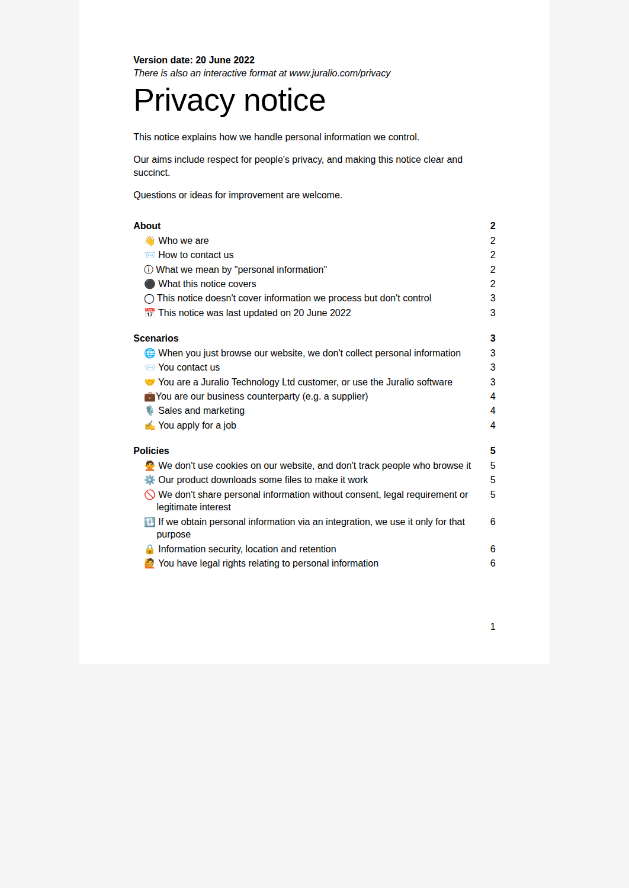Version date: 20 June 2022
There is also an interactive format at www.juralio.com/privacy
Privacy notice
This notice explains how we handle personal information we control.
Our aims include respect for people's privacy, and making this notice clear and succinct.
Questions or ideas for improvement are welcome.
About 2
👋 Who we are 2
📨 How to contact us 2
ⓘ What we mean by "personal information" 2
⚫ What this notice covers 2
◯ This notice doesn't cover information we process but don't control 3
📅 This notice was last updated on 20 June 2022 3
Scenarios 3
🌐 When you just browse our website, we don't collect personal information 3
📨 You contact us 3
🤝 You are a Juralio Technology Ltd customer, or use the Juralio software 3
💼You are our business counterparty (e.g. a supplier) 4
🎙 Sales and marketing 4
✍️ You apply for a job 4
Policies 5
🙅 We don't use cookies on our website, and don't track people who browse it 5
⚙️ Our product downloads some files to make it work 5
🚫 We don't share personal information without consent, legal requirement or legitimate interest 5
🔃 If we obtain personal information via an integration, we use it only for that purpose 6
🔒 Information security, location and retention 6
🙋 You have legal rights relating to personal information 6
1